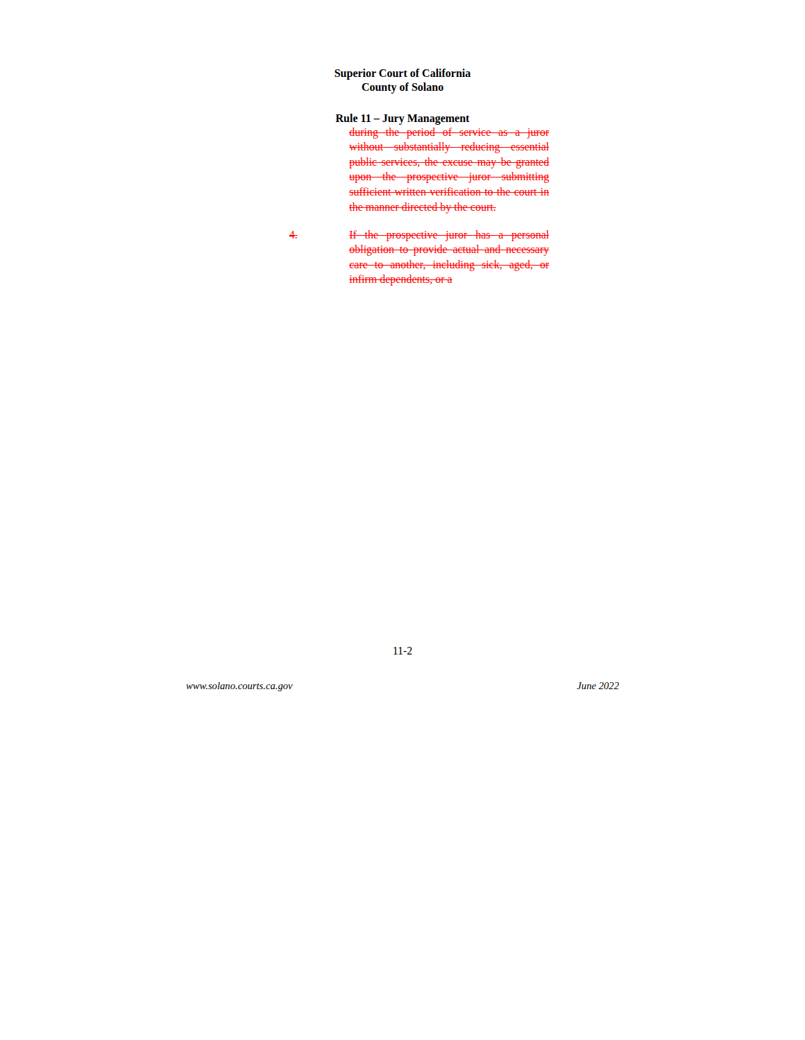Superior Court of California County of Solano
Rule 11 – Jury Management
during the period of service as a juror without substantially reducing essential public services, the excuse may be granted upon the prospective juror submitting sufficient written verification to the court in the manner directed by the court.
4. If the prospective juror has a personal obligation to provide actual and necessary care to another, including sick, aged, or infirm dependents, or a
11-2
www.solano.courts.ca.gov
June 2022